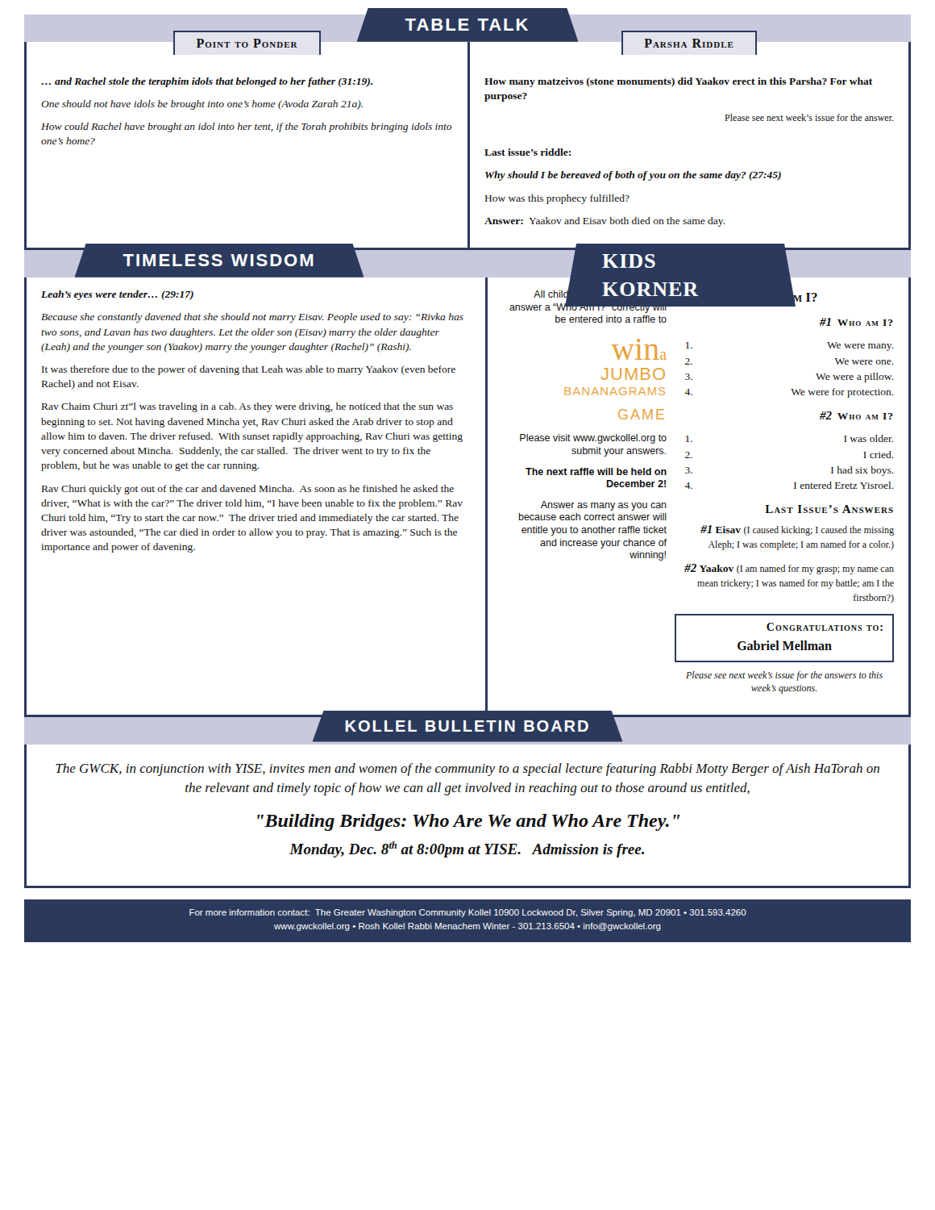Table Talk
Point to Ponder
… and Rachel stole the teraphim idols that belonged to her father (31:19).
One should not have idols be brought into one’s home (Avoda Zarah 21a).
How could Rachel have brought an idol into her tent, if the Torah prohibits bringing idols into one’s home?
Parsha Riddle
How many matzeivos (stone monuments) did Yaakov erect in this Parsha? For what purpose?
Please see next week’s issue for the answer.
Last issue’s riddle:
Why should I be bereaved of both of you on the same day? (27:45)
How was this prophecy fulfilled?
Answer: Yaakov and Eisav both died on the same day.
Timeless Wisdom
Kids Korner
Leah’s eyes were tender… (29:17)
Because she constantly davened that she should not marry Eisav. People used to say: “Rivka has two sons, and Lavan has two daughters. Let the older son (Eisav) marry the older daughter (Leah) and the younger son (Yaakov) marry the younger daughter (Rachel)” (Rashi).
It was therefore due to the power of davening that Leah was able to marry Yaakov (even before Rachel) and not Eisav.
Rav Chaim Churi zt”l was traveling in a cab. As they were driving, he noticed that the sun was beginning to set. Not having davened Mincha yet, Rav Churi asked the Arab driver to stop and allow him to daven. The driver refused. With sunset rapidly approaching, Rav Churi was getting very concerned about Mincha. Suddenly, the car stalled. The driver went to try to fix the problem, but he was unable to get the car running.
Rav Churi quickly got out of the car and davened Mincha. As soon as he finished he asked the driver, “What is with the car?” The driver told him, “I have been unable to fix the problem.” Rav Churi told him, “Try to start the car now.” The driver tried and immediately the car started. The driver was astounded, “The car died in order to allow you to pray. That is amazing.” Such is the importance and power of davening.
All children 13 and under who answer a “Who Am I?” correctly will be entered into a raffle to
wina
JUMBO
BANANAGRAMS
GAME
Please visit www.gwckollel.org to submit your answers.
The next raffle will be held on December 2!
Answer as many as you can because each correct answer will entitle you to another raffle ticket and increase your chance of winning!
Who Am I?
#1 Who am I?
We were many.
We were one.
We were a pillow.
We were for protection.
#2 Who am I?
I was older.
I cried.
I had six boys.
I entered Eretz Yisroel.
Last Issue’s Answers
#1 Eisav (I caused kicking; I caused the missing Aleph; I was complete; I am named for a color.)
#2 Yaakov (I am named for my grasp; my name can mean trickery; I was named for my battle; am I the firstborn?)
Congratulations to:
Gabriel Mellman
Please see next week’s issue for the answers to this week’s questions.
Kollel Bulletin Board
The GWCK, in conjunction with YISE, invites men and women of the community to a special lecture featuring Rabbi Motty Berger of Aish HaTorah on the relevant and timely topic of how we can all get involved in reaching out to those around us entitled,
"Building Bridges: Who Are We and Who Are They."
Monday, Dec. 8th at 8:00pm at YISE. Admission is free.
For more information contact: The Greater Washington Community Kollel 10900 Lockwood Dr, Silver Spring, MD 20901 • 301.593.4260
www.gwckollel.org • Rosh Kollel Rabbi Menachem Winter - 301.213.6504 • info@gwckollel.org